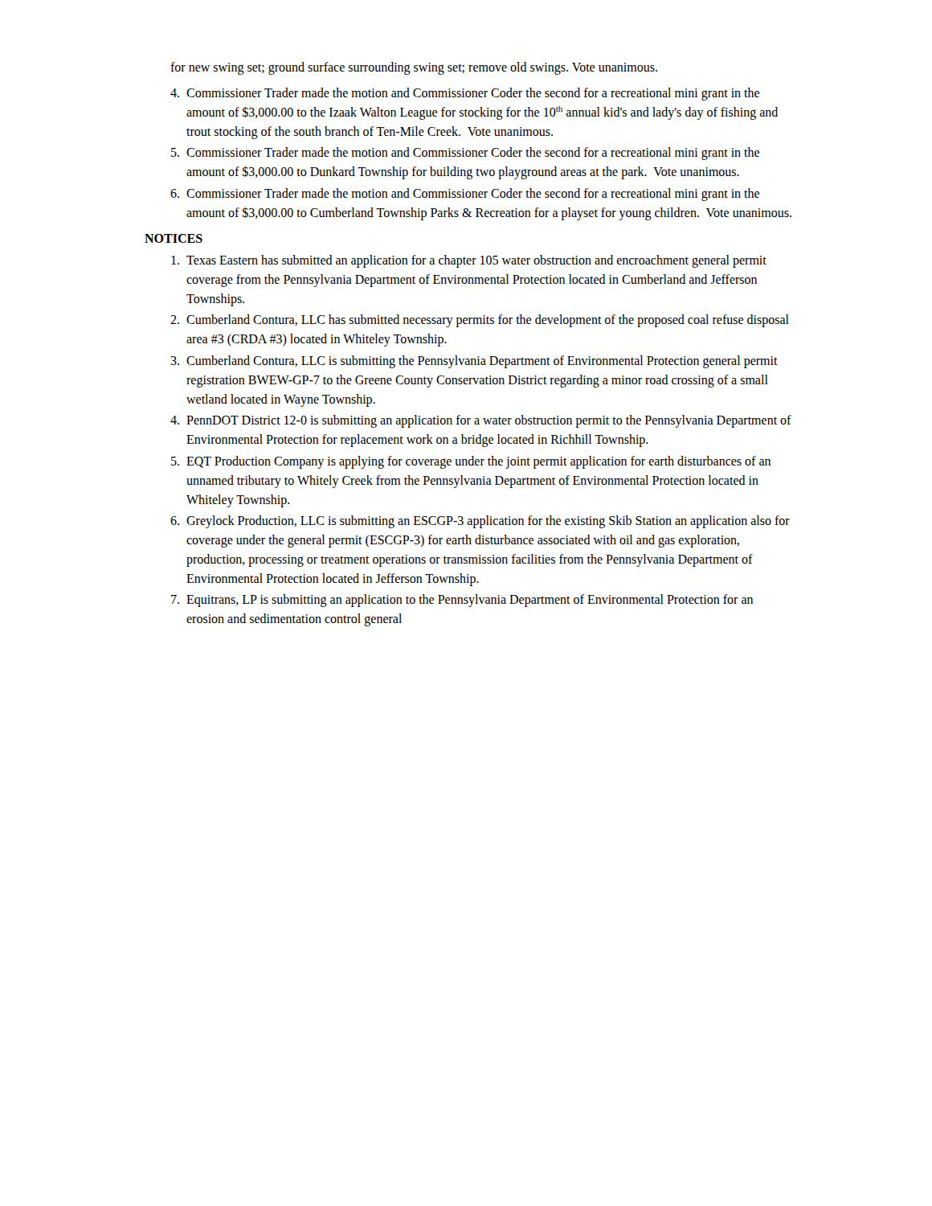for new swing set; ground surface surrounding swing set; remove old swings. Vote unanimous.
Commissioner Trader made the motion and Commissioner Coder the second for a recreational mini grant in the amount of $3,000.00 to the Izaak Walton League for stocking for the 10th annual kid's and lady's day of fishing and trout stocking of the south branch of Ten-Mile Creek. Vote unanimous.
Commissioner Trader made the motion and Commissioner Coder the second for a recreational mini grant in the amount of $3,000.00 to Dunkard Township for building two playground areas at the park. Vote unanimous.
Commissioner Trader made the motion and Commissioner Coder the second for a recreational mini grant in the amount of $3,000.00 to Cumberland Township Parks & Recreation for a playset for young children. Vote unanimous.
NOTICES
Texas Eastern has submitted an application for a chapter 105 water obstruction and encroachment general permit coverage from the Pennsylvania Department of Environmental Protection located in Cumberland and Jefferson Townships.
Cumberland Contura, LLC has submitted necessary permits for the development of the proposed coal refuse disposal area #3 (CRDA #3) located in Whiteley Township.
Cumberland Contura, LLC is submitting the Pennsylvania Department of Environmental Protection general permit registration BWEW-GP-7 to the Greene County Conservation District regarding a minor road crossing of a small wetland located in Wayne Township.
PennDOT District 12-0 is submitting an application for a water obstruction permit to the Pennsylvania Department of Environmental Protection for replacement work on a bridge located in Richhill Township.
EQT Production Company is applying for coverage under the joint permit application for earth disturbances of an unnamed tributary to Whitely Creek from the Pennsylvania Department of Environmental Protection located in Whiteley Township.
Greylock Production, LLC is submitting an ESCGP-3 application for the existing Skib Station an application also for coverage under the general permit (ESCGP-3) for earth disturbance associated with oil and gas exploration, production, processing or treatment operations or transmission facilities from the Pennsylvania Department of Environmental Protection located in Jefferson Township.
Equitrans, LP is submitting an application to the Pennsylvania Department of Environmental Protection for an erosion and sedimentation control general